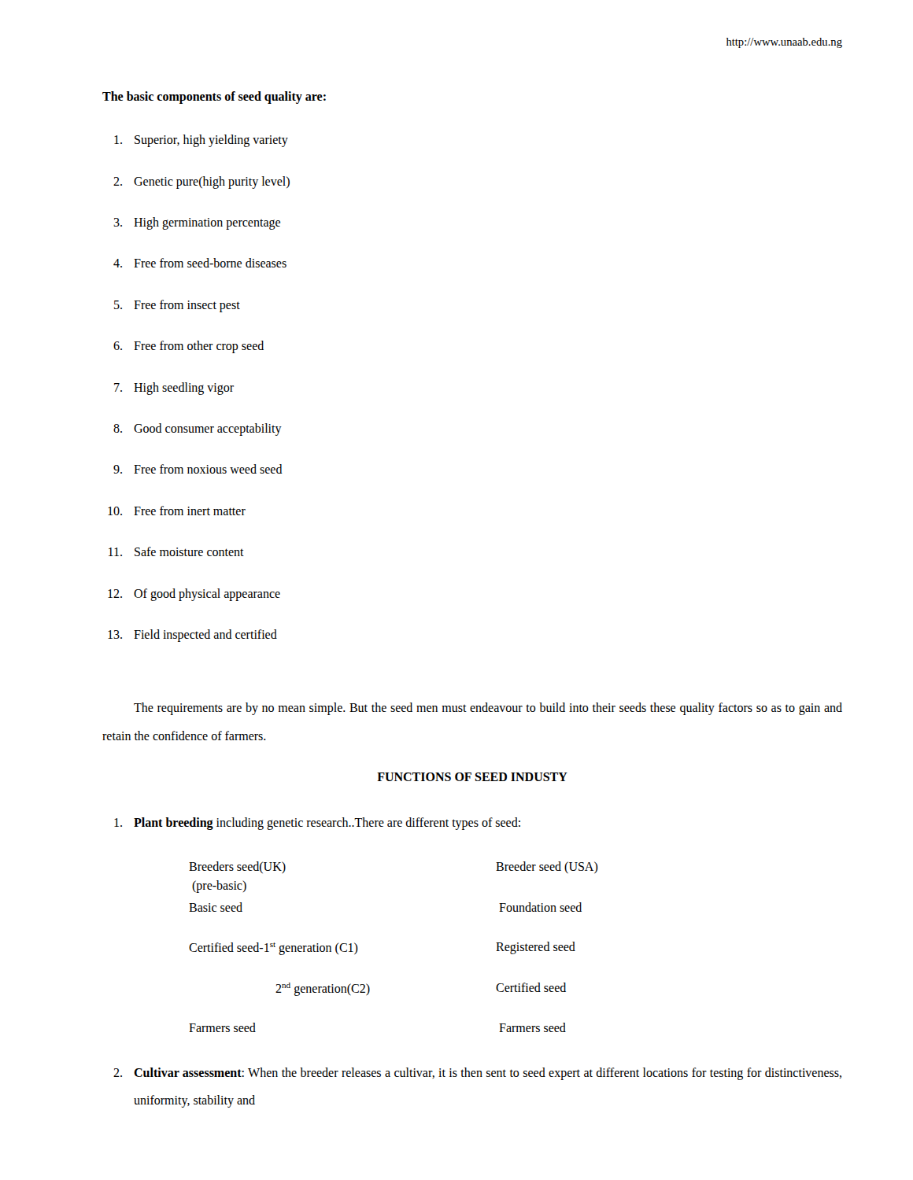http://www.unaab.edu.ng
The basic components of seed quality are:
Superior, high yielding variety
Genetic pure(high purity level)
High germination percentage
Free from seed-borne diseases
Free from insect pest
Free from other crop seed
High seedling vigor
Good consumer acceptability
Free from noxious weed seed
Free from inert matter
Safe moisture content
Of good physical appearance
Field inspected and certified
The requirements are by no mean simple. But the seed men must endeavour to build into their seeds these quality factors so as to gain and retain the confidence of farmers.
FUNCTIONS OF SEED INDUSTY
Plant breeding including genetic research..There are different types of seed:
| Breeders seed(UK) (pre-basic) | Breeder seed (USA) |
| Basic seed | Foundation seed |
| Certified seed-1 st generation (C1) | Registered seed |
| 2 nd generation(C2) | Certified seed |
| Farmers seed | Farmers seed |
Cultivar assessment: When the breeder releases a cultivar, it is then sent to seed expert at different locations for testing for distinctiveness, uniformity, stability and